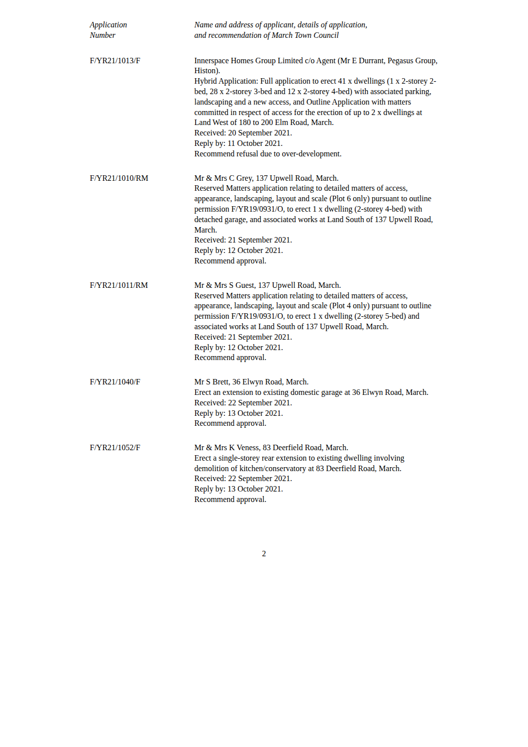| Application Number | Name and address of applicant, details of application, and recommendation of March Town Council |
| --- | --- |
| F/YR21/1013/F | Innerspace Homes Group Limited c/o Agent (Mr E Durrant, Pegasus Group, Histon). Hybrid Application: Full application to erect 41 x dwellings (1 x 2-storey 2-bed, 28 x 2-storey 3-bed and 12 x 2-storey 4-bed) with associated parking, landscaping and a new access, and Outline Application with matters committed in respect of access for the erection of up to 2 x dwellings at Land West of 180 to 200 Elm Road, March. Received: 20 September 2021. Reply by: 11 October 2021. Recommend refusal due to over-development. |
| F/YR21/1010/RM | Mr & Mrs C Grey, 137 Upwell Road, March. Reserved Matters application relating to detailed matters of access, appearance, landscaping, layout and scale (Plot 6 only) pursuant to outline permission F/YR19/0931/O, to erect 1 x dwelling (2-storey 4-bed) with detached garage, and associated works at Land South of 137 Upwell Road, March. Received: 21 September 2021. Reply by: 12 October 2021. Recommend approval. |
| F/YR21/1011/RM | Mr & Mrs S Guest, 137 Upwell Road, March. Reserved Matters application relating to detailed matters of access, appearance, landscaping, layout and scale (Plot 4 only) pursuant to outline permission F/YR19/0931/O, to erect 1 x dwelling (2-storey 5-bed) and associated works at Land South of 137 Upwell Road, March. Received: 21 September 2021. Reply by: 12 October 2021. Recommend approval. |
| F/YR21/1040/F | Mr S Brett, 36 Elwyn Road, March. Erect an extension to existing domestic garage at 36 Elwyn Road, March. Received: 22 September 2021. Reply by: 13 October 2021. Recommend approval. |
| F/YR21/1052/F | Mr & Mrs K Veness, 83 Deerfield Road, March. Erect a single-storey rear extension to existing dwelling involving demolition of kitchen/conservatory at 83 Deerfield Road, March. Received: 22 September 2021. Reply by: 13 October 2021. Recommend approval. |
2